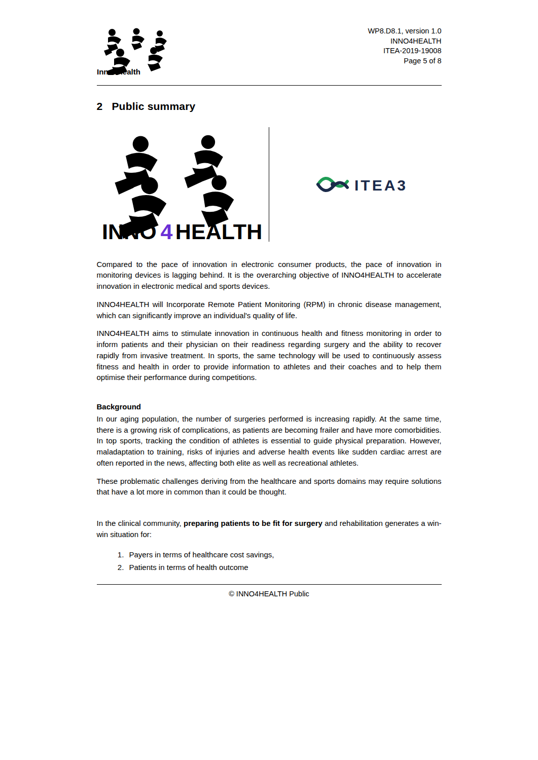Inno4Health
WP8.D8.1, version 1.0
INNO4HEALTH
ITEA-2019-19008
Page 5 of 8
2 Public summary
INNO 4 HEALTH
ITEA3
Compared to the pace of innovation in electronic consumer products, the pace of innovation in monitoring devices is lagging behind. It is the overarching objective of INNO4HEALTH to accelerate innovation in electronic medical and sports devices.
INNO4HEALTH will Incorporate Remote Patient Monitoring (RPM) in chronic disease management, which can significantly improve an individual's quality of life.
INNO4HEALTH aims to stimulate innovation in continuous health and fitness monitoring in order to inform patients and their physician on their readiness regarding surgery and the ability to recover rapidly from invasive treatment. In sports, the same technology will be used to continuously assess fitness and health in order to provide information to athletes and their coaches and to help them optimise their performance during competitions.
Background
In our aging population, the number of surgeries performed is increasing rapidly. At the same time, there is a growing risk of complications, as patients are becoming frailer and have more comorbidities. In top sports, tracking the condition of athletes is essential to guide physical preparation. However, maladaptation to training, risks of injuries and adverse health events like sudden cardiac arrest are often reported in the news, affecting both elite as well as recreational athletes.
These problematic challenges deriving from the healthcare and sports domains may require solutions that have a lot more in common than it could be thought.
In the clinical community, preparing patients to be fit for surgery and rehabilitation generates a win-win situation for:
Payers in terms of healthcare cost savings,
Patients in terms of health outcome
© INNO4HEALTH Public